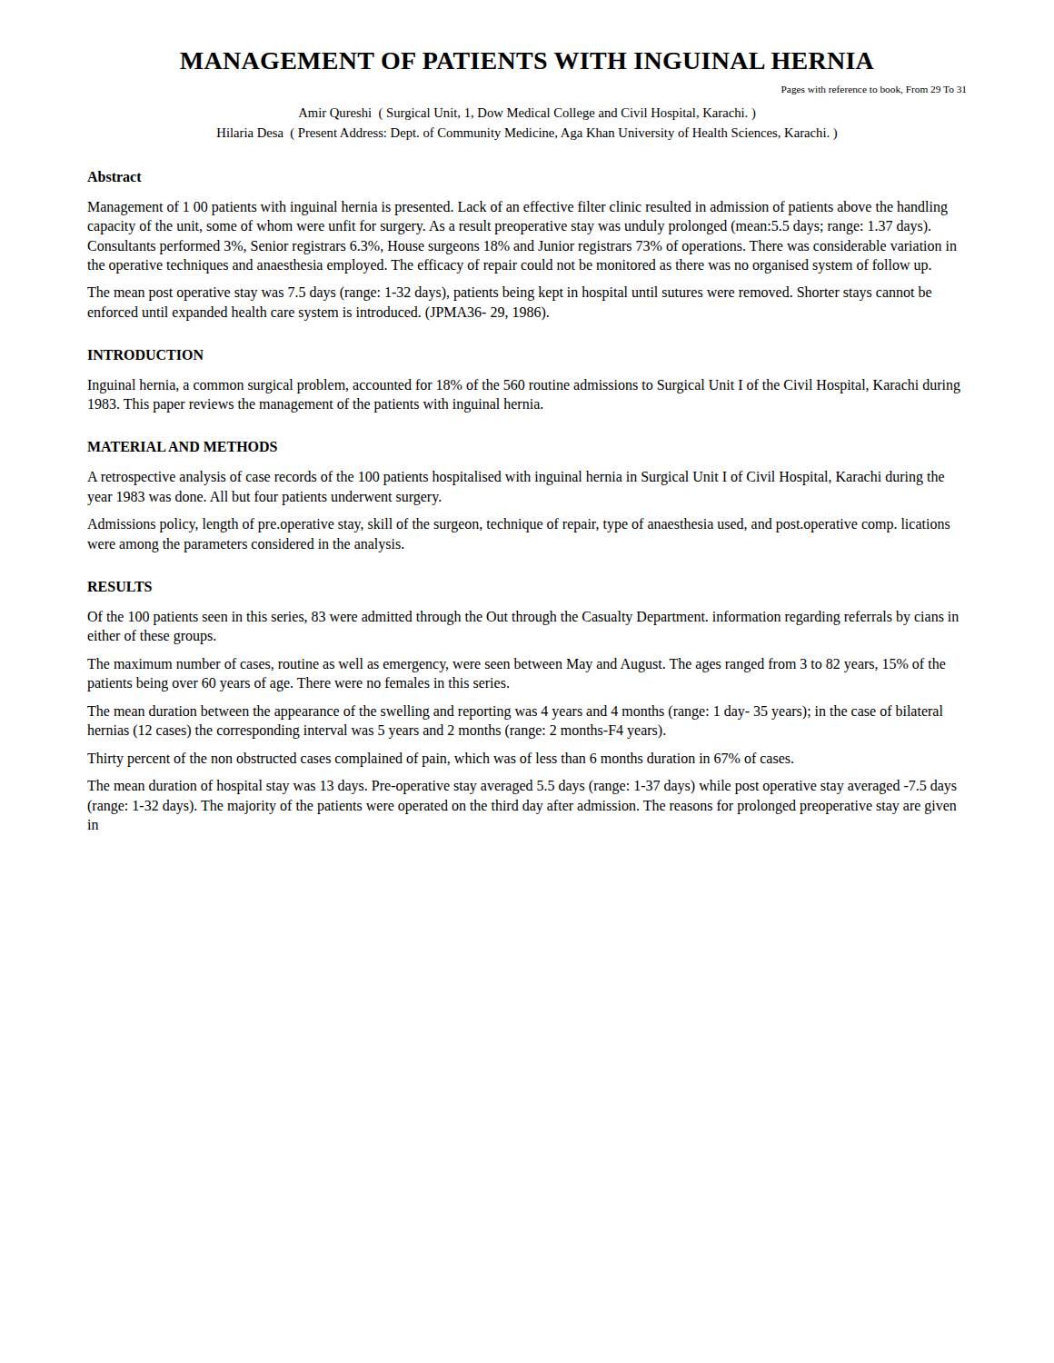MANAGEMENT OF PATIENTS WITH INGUINAL HERNIA
Pages with reference to book, From 29 To 31
Amir Qureshi ( Surgical Unit, 1, Dow Medical College and Civil Hospital, Karachi. )
Hilaria Desa ( Present Address: Dept. of Community Medicine, Aga Khan University of Health Sciences, Karachi. )
Abstract
Management of 1 00 patients with inguinal hernia is presented. Lack of an effective filter clinic resulted in admission of patients above the handling capacity of the unit, some of whom were unfit for surgery. As a result preoperative stay was unduly prolonged (mean:5.5 days; range: 1.37 days). Consultants performed 3%, Senior registrars 6.3%, House surgeons 18% and Junior registrars 73% of operations. There was considerable variation in the operative techniques and anaesthesia employed. The efficacy of repair could not be monitored as there was no organised system of follow up.
The mean post operative stay was 7.5 days (range: 1-32 days), patients being kept in hospital until sutures were removed. Shorter stays cannot be enforced until expanded health care system is introduced. (JPMA36- 29, 1986).
INTRODUCTION
Inguinal hernia, a common surgical problem, accounted for 18% of the 560 routine admissions to Surgical Unit I of the Civil Hospital, Karachi during 1983. This paper reviews the management of the patients with inguinal hernia.
MATERIAL AND METHODS
A retrospective analysis of case records of the 100 patients hospitalised with inguinal hernia in Surgical Unit I of Civil Hospital, Karachi during the year 1983 was done. All but four patients underwent surgery.
Admissions policy, length of pre.operative stay, skill of the surgeon, technique of repair, type of anaesthesia used, and post.operative comp. lications were among the parameters considered in the analysis.
RESULTS
Of the 100 patients seen in this series, 83 were admitted through the Out through the Casualty Department. information regarding referrals by cians in either of these groups.
The maximum number of cases, routine as well as emergency, were seen between May and August. The ages ranged from 3 to 82 years, 15% of the patients being over 60 years of age. There were no females in this series.
The mean duration between the appearance of the swelling and reporting was 4 years and 4 months (range: 1 day- 35 years); in the case of bilateral hernias (12 cases) the corresponding interval was 5 years and 2 months (range: 2 months-F4 years).
Thirty percent of the non obstructed cases complained of pain, which was of less than 6 months duration in 67% of cases.
The mean duration of hospital stay was 13 days. Pre-operative stay averaged 5.5 days (range: 1-37 days) while post operative stay averaged -7.5 days (range: 1-32 days). The majority of the patients were operated on the third day after admission. The reasons for prolonged preoperative stay are given in